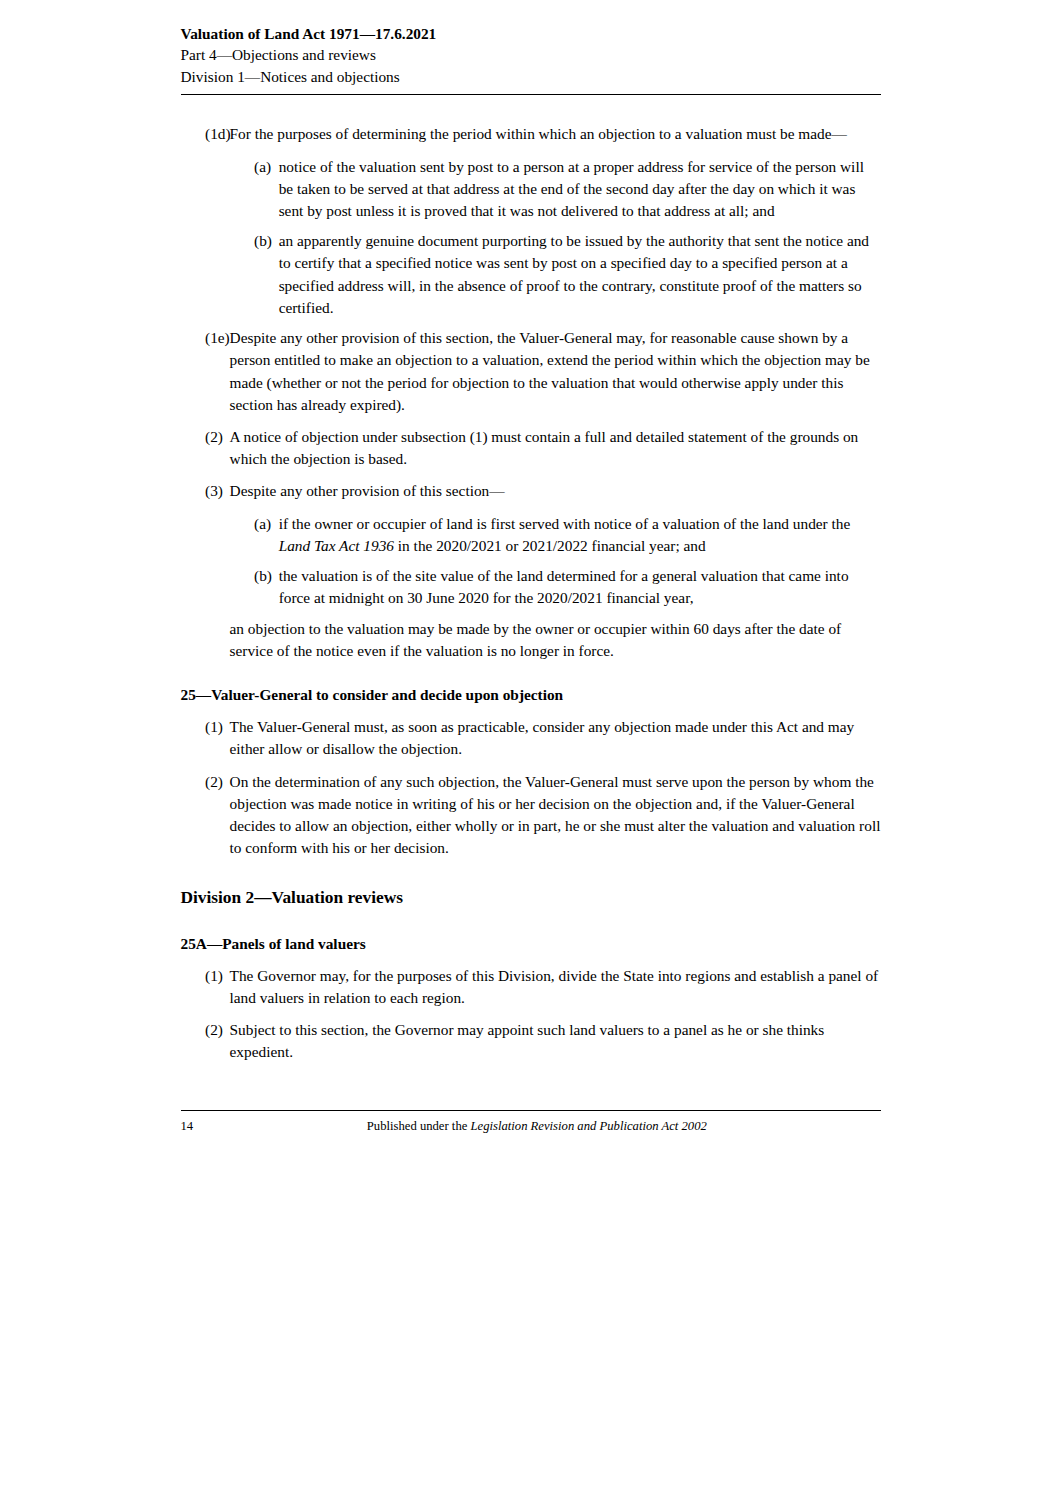Valuation of Land Act 1971—17.6.2021
Part 4—Objections and reviews
Division 1—Notices and objections
(1d)
For the purposes of determining the period within which an objection to a valuation must be made—
(a)
notice of the valuation sent by post to a person at a proper address for service of the person will be taken to be served at that address at the end of the second day after the day on which it was sent by post unless it is proved that it was not delivered to that address at all; and
(b)
an apparently genuine document purporting to be issued by the authority that sent the notice and to certify that a specified notice was sent by post on a specified day to a specified person at a specified address will, in the absence of proof to the contrary, constitute proof of the matters so certified.
(1e)
Despite any other provision of this section, the Valuer-General may, for reasonable cause shown by a person entitled to make an objection to a valuation, extend the period within which the objection may be made (whether or not the period for objection to the valuation that would otherwise apply under this section has already expired).
(2)
A notice of objection under subsection (1) must contain a full and detailed statement of the grounds on which the objection is based.
(3)
Despite any other provision of this section—
(a)
if the owner or occupier of land is first served with notice of a valuation of the land under the Land Tax Act 1936 in the 2020/2021 or 2021/2022 financial year; and
(b)
the valuation is of the site value of the land determined for a general valuation that came into force at midnight on 30 June 2020 for the 2020/2021 financial year,
an objection to the valuation may be made by the owner or occupier within 60 days after the date of service of the notice even if the valuation is no longer in force.
25—Valuer-General to consider and decide upon objection
(1)
The Valuer-General must, as soon as practicable, consider any objection made under this Act and may either allow or disallow the objection.
(2)
On the determination of any such objection, the Valuer-General must serve upon the person by whom the objection was made notice in writing of his or her decision on the objection and, if the Valuer-General decides to allow an objection, either wholly or in part, he or she must alter the valuation and valuation roll to conform with his or her decision.
Division 2—Valuation reviews
25A—Panels of land valuers
(1)
The Governor may, for the purposes of this Division, divide the State into regions and establish a panel of land valuers in relation to each region.
(2)
Subject to this section, the Governor may appoint such land valuers to a panel as he or she thinks expedient.
14
Published under the Legislation Revision and Publication Act 2002